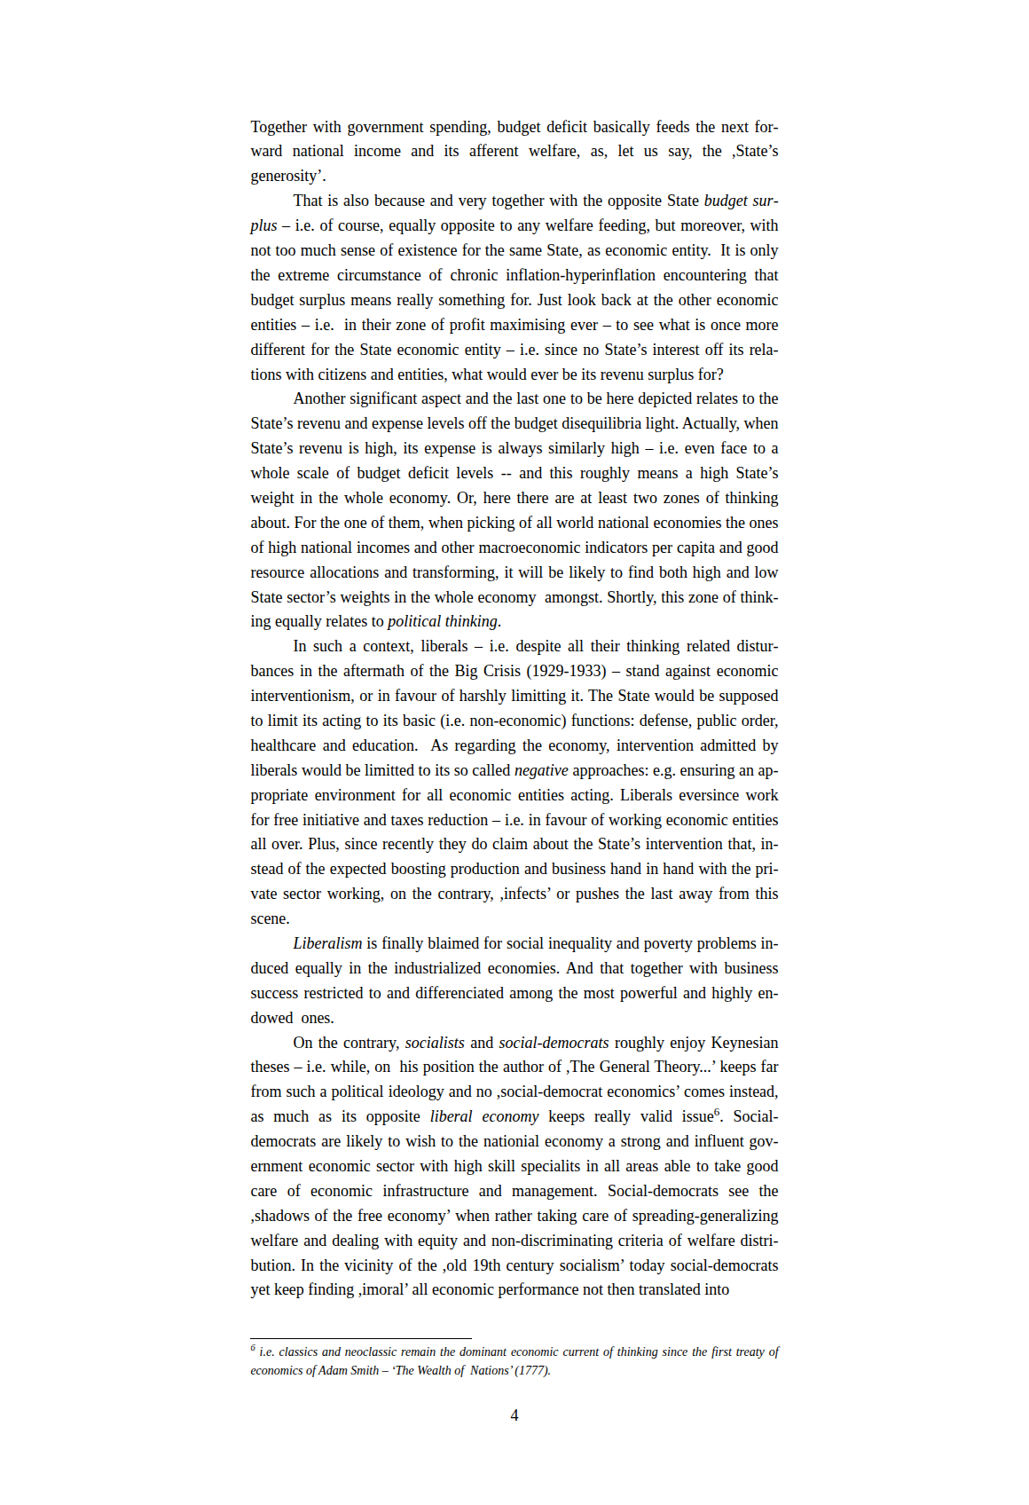Together with government spending, budget deficit basically feeds the next forward national income and its afferent welfare, as, let us say, the ,State’s generosity’.
That is also because and very together with the opposite State budget surplus – i.e. of course, equally opposite to any welfare feeding, but moreover, with not too much sense of existence for the same State, as economic entity. It is only the extreme circumstance of chronic inflation-hyperinflation encountering that budget surplus means really something for. Just look back at the other economic entities – i.e. in their zone of profit maximising ever – to see what is once more different for the State economic entity – i.e. since no State’s interest off its relations with citizens and entities, what would ever be its revenu surplus for?
Another significant aspect and the last one to be here depicted relates to the State’s revenu and expense levels off the budget disequilibria light. Actually, when State’s revenu is high, its expense is always similarly high – i.e. even face to a whole scale of budget deficit levels -- and this roughly means a high State’s weight in the whole economy. Or, here there are at least two zones of thinking about. For the one of them, when picking of all world national economies the ones of high national incomes and other macroeconomic indicators per capita and good resource allocations and transforming, it will be likely to find both high and low State sector’s weights in the whole economy amongst. Shortly, this zone of thinking equally relates to political thinking.
In such a context, liberals – i.e. despite all their thinking related disturbances in the aftermath of the Big Crisis (1929-1933) – stand against economic interventionism, or in favour of harshly limitting it. The State would be supposed to limit its acting to its basic (i.e. non-economic) functions: defense, public order, healthcare and education. As regarding the economy, intervention admitted by liberals would be limitted to its so called negative approaches: e.g. ensuring an appropriate environment for all economic entities acting. Liberals eversince work for free initiative and taxes reduction – i.e. in favour of working economic entities all over. Plus, since recently they do claim about the State’s intervention that, instead of the expected boosting production and business hand in hand with the private sector working, on the contrary, ,infects’ or pushes the last away from this scene.
Liberalism is finally blaimed for social inequality and poverty problems induced equally in the industrialized economies. And that together with business success restricted to and differenciated among the most powerful and highly endowed ones.
On the contrary, socialists and social-democrats roughly enjoy Keynesian theses – i.e. while, on his position the author of ,The General Theory...’ keeps far from such a political ideology and no ,social-democrat economics’ comes instead, as much as its opposite liberal economy keeps really valid issue6. Social-democrats are likely to wish to the nationial economy a strong and influent government economic sector with high skill specialits in all areas able to take good care of economic infrastructure and management. Social-democrats see the ,shadows of the free economy’ when rather taking care of spreading-generalizing welfare and dealing with equity and non-discriminating criteria of welfare distribution. In the vicinity of the ,old 19th century socialism’ today social-democrats yet keep finding ,imoral’ all economic performance not then translated into
6 i.e. classics and neoclassic remain the dominant economic current of thinking since the first treaty of economics of Adam Smith – ‘The Wealth of Nations’ (1777).
4